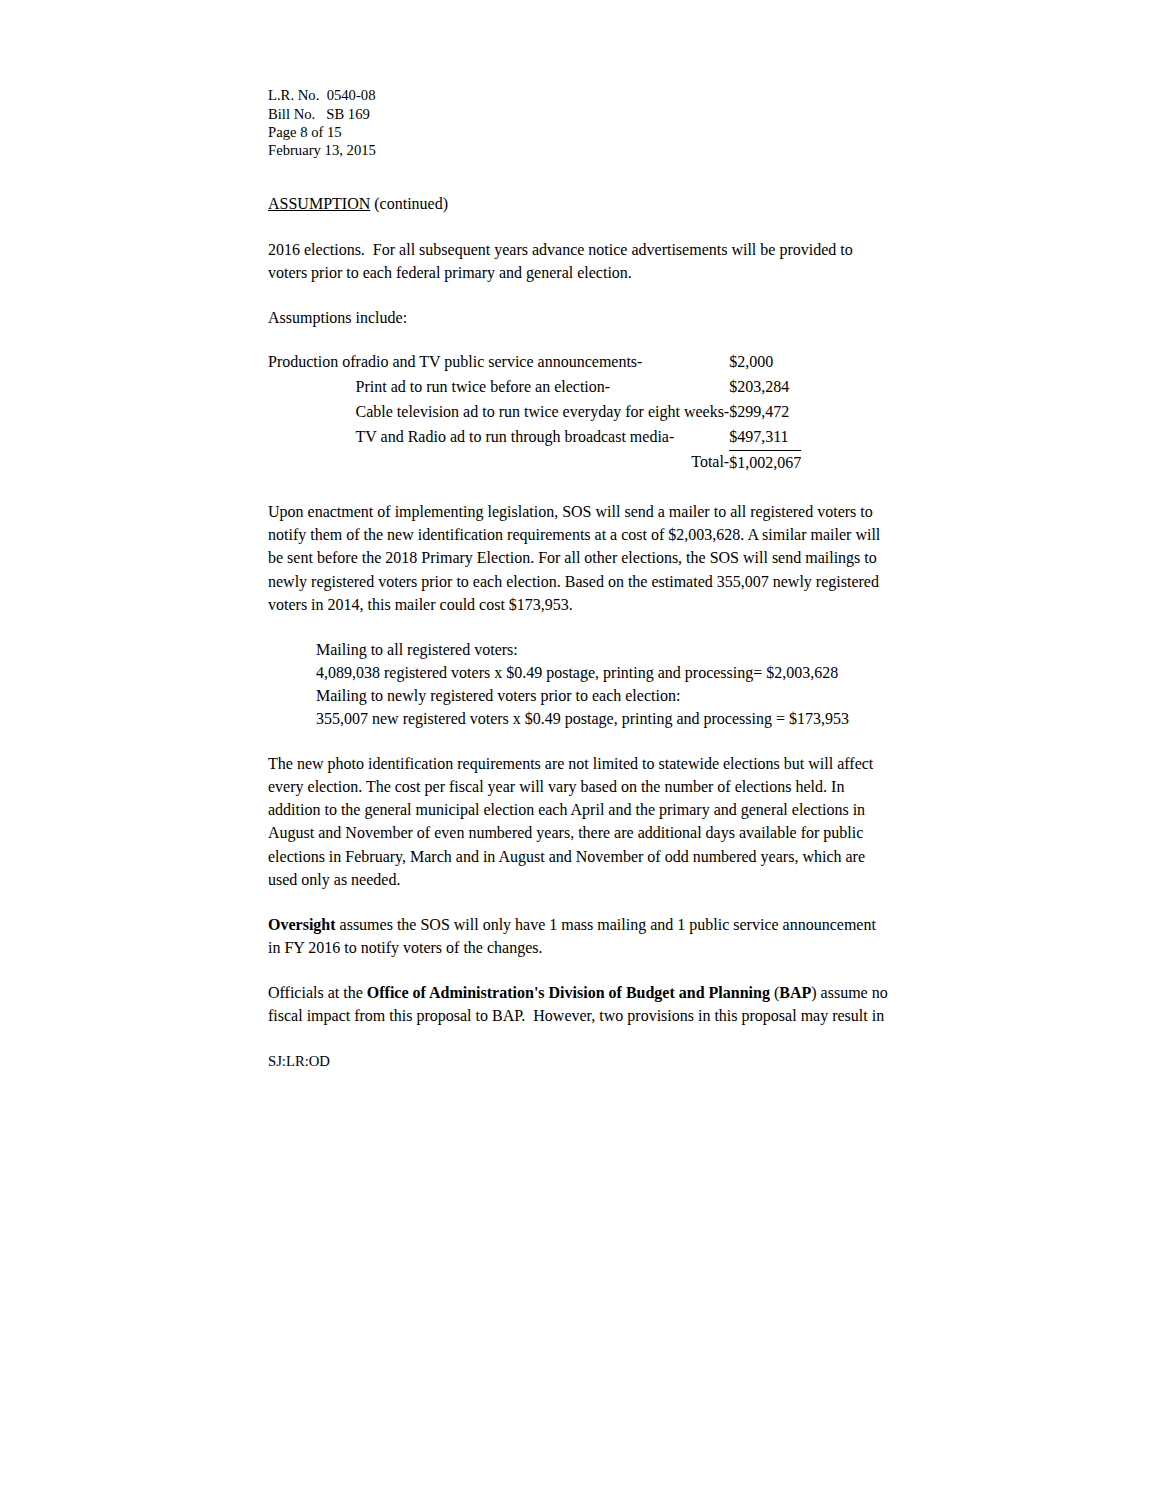L.R. No. 0540-08
Bill No. SB 169
Page 8 of 15
February 13, 2015
ASSUMPTION (continued)
2016 elections. For all subsequent years advance notice advertisements will be provided to voters prior to each federal primary and general election.
Assumptions include:
| Production of | radio and TV public service announcements- | $2,000 |
| | Print ad to run twice before an election- | $203,284 |
| | Cable television ad to run twice everyday for eight weeks- | $299,472 |
| | TV and Radio ad to run through broadcast media- | $497,311 |
| | Total- | $1,002,067 |
Upon enactment of implementing legislation, SOS will send a mailer to all registered voters to notify them of the new identification requirements at a cost of $2,003,628. A similar mailer will be sent before the 2018 Primary Election. For all other elections, the SOS will send mailings to newly registered voters prior to each election. Based on the estimated 355,007 newly registered voters in 2014, this mailer could cost $173,953.
Mailing to all registered voters:
4,089,038 registered voters x $0.49 postage, printing and processing= $2,003,628
Mailing to newly registered voters prior to each election:
355,007 new registered voters x $0.49 postage, printing and processing = $173,953
The new photo identification requirements are not limited to statewide elections but will affect every election. The cost per fiscal year will vary based on the number of elections held. In addition to the general municipal election each April and the primary and general elections in August and November of even numbered years, there are additional days available for public elections in February, March and in August and November of odd numbered years, which are used only as needed.
Oversight assumes the SOS will only have 1 mass mailing and 1 public service announcement in FY 2016 to notify voters of the changes.
Officials at the Office of Administration's Division of Budget and Planning (BAP) assume no fiscal impact from this proposal to BAP. However, two provisions in this proposal may result in
SJ:LR:OD